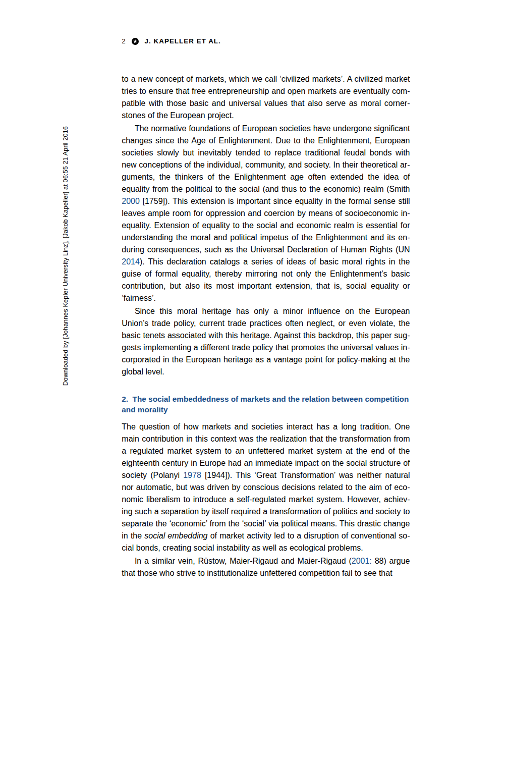Downloaded by [Johannes Kepler University Linz], [Jakob Kapeller] at 06:55 21 April 2016
2 J. KAPELLER ET AL.
to a new concept of markets, which we call ‘civilized markets’. A civilized market tries to ensure that free entrepreneurship and open markets are eventually compatible with those basic and universal values that also serve as moral cornerstones of the European project.
The normative foundations of European societies have undergone significant changes since the Age of Enlightenment. Due to the Enlightenment, European societies slowly but inevitably tended to replace traditional feudal bonds with new conceptions of the individual, community, and society. In their theoretical arguments, the thinkers of the Enlightenment age often extended the idea of equality from the political to the social (and thus to the economic) realm (Smith 2000 [1759]). This extension is important since equality in the formal sense still leaves ample room for oppression and coercion by means of socioeconomic inequality. Extension of equality to the social and economic realm is essential for understanding the moral and political impetus of the Enlightenment and its enduring consequences, such as the Universal Declaration of Human Rights (UN 2014). This declaration catalogs a series of ideas of basic moral rights in the guise of formal equality, thereby mirroring not only the Enlightenment’s basic contribution, but also its most important extension, that is, social equality or ‘fairness’.
Since this moral heritage has only a minor influence on the European Union’s trade policy, current trade practices often neglect, or even violate, the basic tenets associated with this heritage. Against this backdrop, this paper suggests implementing a different trade policy that promotes the universal values incorporated in the European heritage as a vantage point for policy-making at the global level.
2. The social embeddedness of markets and the relation between competition and morality
The question of how markets and societies interact has a long tradition. One main contribution in this context was the realization that the transformation from a regulated market system to an unfettered market system at the end of the eighteenth century in Europe had an immediate impact on the social structure of society (Polanyi 1978 [1944]). This ‘Great Transformation’ was neither natural nor automatic, but was driven by conscious decisions related to the aim of economic liberalism to introduce a self-regulated market system. However, achieving such a separation by itself required a transformation of politics and society to separate the ‘economic’ from the ‘social’ via political means. This drastic change in the social embedding of market activity led to a disruption of conventional social bonds, creating social instability as well as ecological problems.
In a similar vein, Rüstow, Maier-Rigaud and Maier-Rigaud (2001: 88) argue that those who strive to institutionalize unfettered competition fail to see that